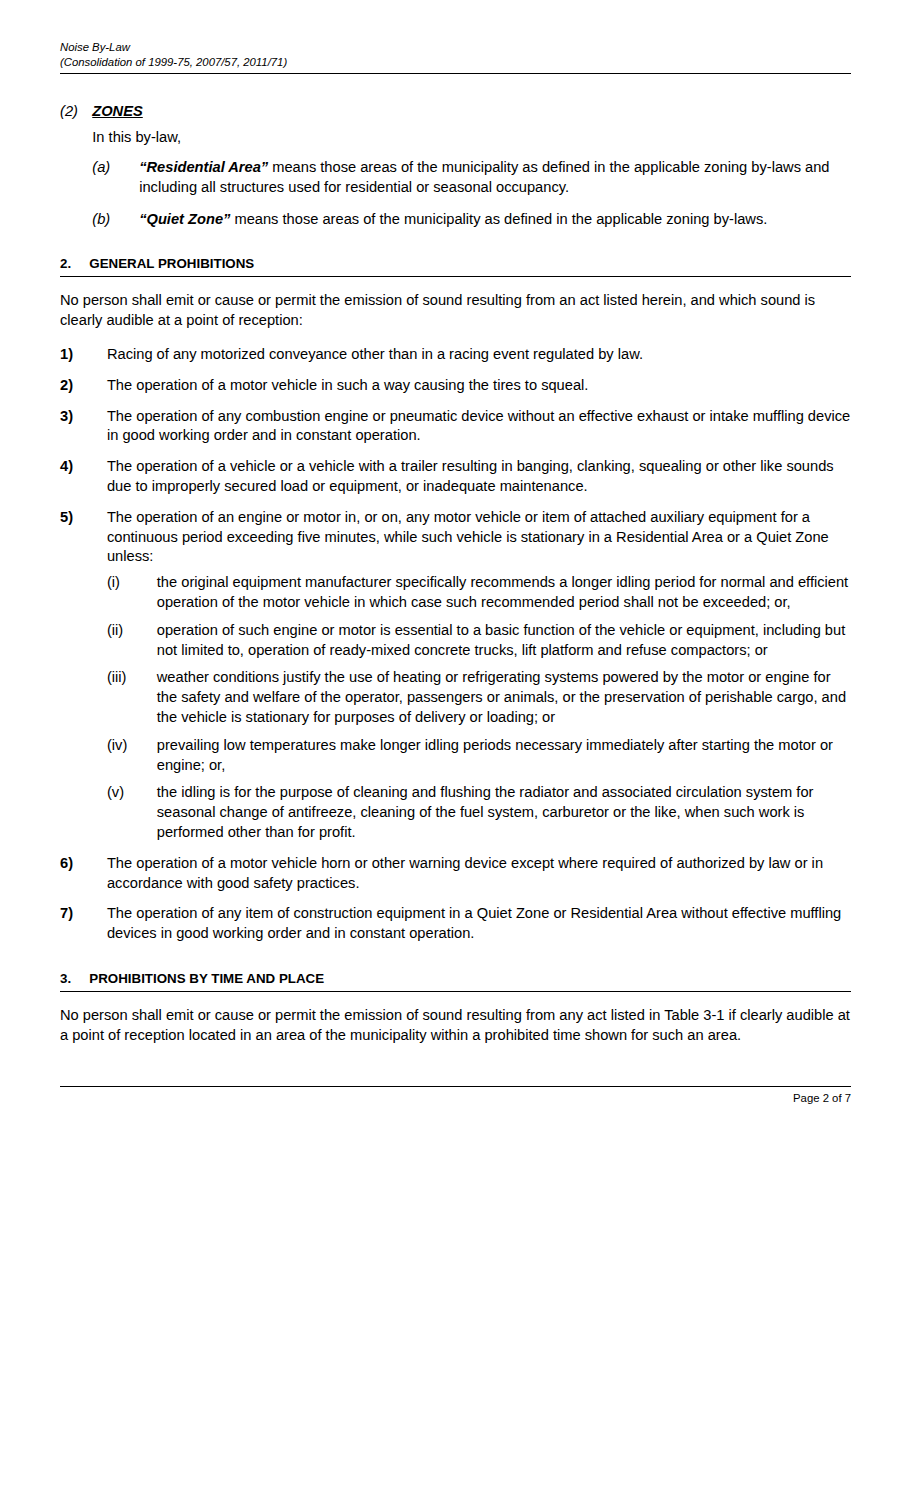Noise By-Law
(Consolidation of 1999-75, 2007/57, 2011/71)
(2) ZONES
In this by-law,
(a) “Residential Area” means those areas of the municipality as defined in the applicable zoning by-laws and including all structures used for residential or seasonal occupancy.
(b) “Quiet Zone” means those areas of the municipality as defined in the applicable zoning by-laws.
2. GENERAL PROHIBITIONS
No person shall emit or cause or permit the emission of sound resulting from an act listed herein, and which sound is clearly audible at a point of reception:
1) Racing of any motorized conveyance other than in a racing event regulated by law.
2) The operation of a motor vehicle in such a way causing the tires to squeal.
3) The operation of any combustion engine or pneumatic device without an effective exhaust or intake muffling device in good working order and in constant operation.
4) The operation of a vehicle or a vehicle with a trailer resulting in banging, clanking, squealing or other like sounds due to improperly secured load or equipment, or inadequate maintenance.
5) The operation of an engine or motor in, or on, any motor vehicle or item of attached auxiliary equipment for a continuous period exceeding five minutes, while such vehicle is stationary in a Residential Area or a Quiet Zone unless:
(i) the original equipment manufacturer specifically recommends a longer idling period for normal and efficient operation of the motor vehicle in which case such recommended period shall not be exceeded; or,
(ii) operation of such engine or motor is essential to a basic function of the vehicle or equipment, including but not limited to, operation of ready-mixed concrete trucks, lift platform and refuse compactors; or
(iii) weather conditions justify the use of heating or refrigerating systems powered by the motor or engine for the safety and welfare of the operator, passengers or animals, or the preservation of perishable cargo, and the vehicle is stationary for purposes of delivery or loading; or
(iv) prevailing low temperatures make longer idling periods necessary immediately after starting the motor or engine; or,
(v) the idling is for the purpose of cleaning and flushing the radiator and associated circulation system for seasonal change of antifreeze, cleaning of the fuel system, carburetor or the like, when such work is performed other than for profit.
6) The operation of a motor vehicle horn or other warning device except where required of authorized by law or in accordance with good safety practices.
7) The operation of any item of construction equipment in a Quiet Zone or Residential Area without effective muffling devices in good working order and in constant operation.
3. PROHIBITIONS BY TIME AND PLACE
No person shall emit or cause or permit the emission of sound resulting from any act listed in Table 3-1 if clearly audible at a point of reception located in an area of the municipality within a prohibited time shown for such an area.
Page 2 of 7